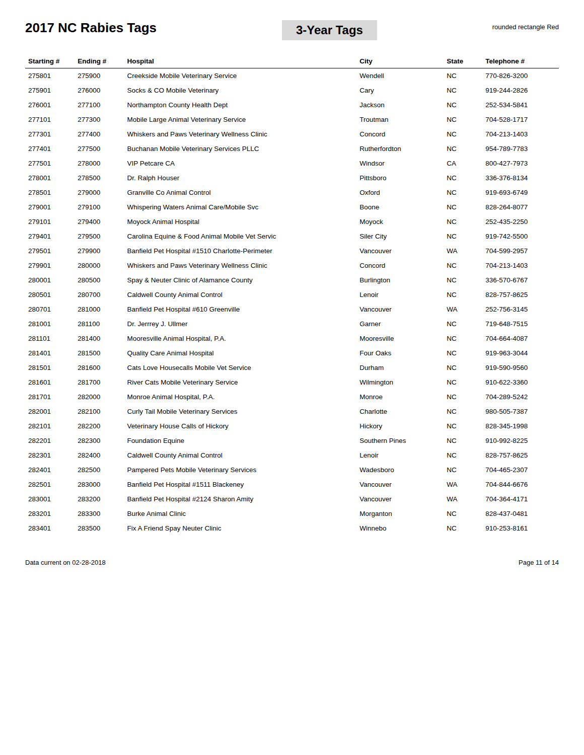2017 NC Rabies Tags
3-Year Tags
rounded rectangle Red
| Starting # | Ending # | Hospital | City | State | Telephone # |
| --- | --- | --- | --- | --- | --- |
| 275801 | 275900 | Creekside Mobile Veterinary Service | Wendell | NC | 770-826-3200 |
| 275901 | 276000 | Socks & CO Mobile Veterinary | Cary | NC | 919-244-2826 |
| 276001 | 277100 | Northampton County Health Dept | Jackson | NC | 252-534-5841 |
| 277101 | 277300 | Mobile Large Animal Veterinary Service | Troutman | NC | 704-528-1717 |
| 277301 | 277400 | Whiskers and Paws Veterinary Wellness Clinic | Concord | NC | 704-213-1403 |
| 277401 | 277500 | Buchanan Mobile Veterinary Services PLLC | Rutherfordton | NC | 954-789-7783 |
| 277501 | 278000 | VIP Petcare CA | Windsor | CA | 800-427-7973 |
| 278001 | 278500 | Dr. Ralph Houser | Pittsboro | NC | 336-376-8134 |
| 278501 | 279000 | Granville Co Animal Control | Oxford | NC | 919-693-6749 |
| 279001 | 279100 | Whispering Waters Animal Care/Mobile Svc | Boone | NC | 828-264-8077 |
| 279101 | 279400 | Moyock Animal Hospital | Moyock | NC | 252-435-2250 |
| 279401 | 279500 | Carolina Equine & Food Animal Mobile Vet Servic | Siler City | NC | 919-742-5500 |
| 279501 | 279900 | Banfield Pet Hospital #1510 Charlotte-Perimeter | Vancouver | WA | 704-599-2957 |
| 279901 | 280000 | Whiskers and Paws Veterinary Wellness Clinic | Concord | NC | 704-213-1403 |
| 280001 | 280500 | Spay & Neuter Clinic of Alamance County | Burlington | NC | 336-570-6767 |
| 280501 | 280700 | Caldwell County Animal Control | Lenoir | NC | 828-757-8625 |
| 280701 | 281000 | Banfield Pet Hospital #610 Greenville | Vancouver | WA | 252-756-3145 |
| 281001 | 281100 | Dr. Jerrrey J. Ullmer | Garner | NC | 719-648-7515 |
| 281101 | 281400 | Mooresville Animal Hospital, P.A. | Mooresville | NC | 704-664-4087 |
| 281401 | 281500 | Quality Care Animal Hospital | Four Oaks | NC | 919-963-3044 |
| 281501 | 281600 | Cats Love Housecalls Mobile Vet Service | Durham | NC | 919-590-9560 |
| 281601 | 281700 | River Cats Mobile Veterinary Service | Wilmington | NC | 910-622-3360 |
| 281701 | 282000 | Monroe Animal Hospital, P.A. | Monroe | NC | 704-289-5242 |
| 282001 | 282100 | Curly Tail Mobile Veterinary Services | Charlotte | NC | 980-505-7387 |
| 282101 | 282200 | Veterinary House Calls of Hickory | Hickory | NC | 828-345-1998 |
| 282201 | 282300 | Foundation Equine | Southern Pines | NC | 910-992-8225 |
| 282301 | 282400 | Caldwell County Animal Control | Lenoir | NC | 828-757-8625 |
| 282401 | 282500 | Pampered Pets Mobile Veterinary Services | Wadesboro | NC | 704-465-2307 |
| 282501 | 283000 | Banfield Pet Hospital #1511 Blackeney | Vancouver | WA | 704-844-6676 |
| 283001 | 283200 | Banfield Pet Hospital #2124 Sharon Amity | Vancouver | WA | 704-364-4171 |
| 283201 | 283300 | Burke Animal Clinic | Morganton | NC | 828-437-0481 |
| 283401 | 283500 | Fix A Friend Spay Neuter Clinic | Winnebo | NC | 910-253-8161 |
Data current on 02-28-2018
Page 11 of 14